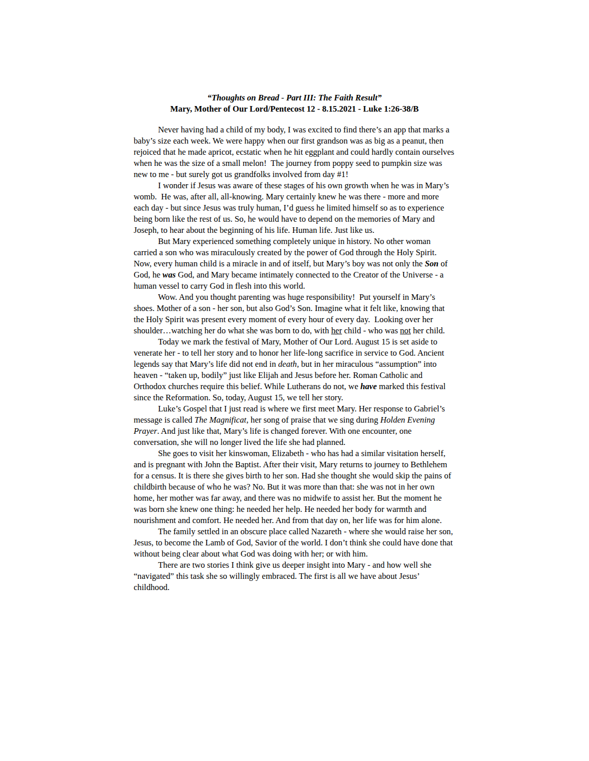“Thoughts on Bread - Part III: The Faith Result” Mary, Mother of Our Lord/Pentecost 12 - 8.15.2021 - Luke 1:26-38/B
Never having had a child of my body, I was excited to find there’s an app that marks a baby’s size each week. We were happy when our first grandson was as big as a peanut, then rejoiced that he made apricot, ecstatic when he hit eggplant and could hardly contain ourselves when he was the size of a small melon! The journey from poppy seed to pumpkin size was new to me - but surely got us grandfolks involved from day #1!
I wonder if Jesus was aware of these stages of his own growth when he was in Mary’s womb. He was, after all, all-knowing. Mary certainly knew he was there - more and more each day - but since Jesus was truly human, I’d guess he limited himself so as to experience being born like the rest of us. So, he would have to depend on the memories of Mary and Joseph, to hear about the beginning of his life. Human life. Just like us.
But Mary experienced something completely unique in history. No other woman carried a son who was miraculously created by the power of God through the Holy Spirit. Now, every human child is a miracle in and of itself, but Mary’s boy was not only the Son of God, he was God, and Mary became intimately connected to the Creator of the Universe - a human vessel to carry God in flesh into this world.
Wow. And you thought parenting was huge responsibility! Put yourself in Mary’s shoes. Mother of a son - her son, but also God’s Son. Imagine what it felt like, knowing that the Holy Spirit was present every moment of every hour of every day. Looking over her shoulder…watching her do what she was born to do, with her child - who was not her child.
Today we mark the festival of Mary, Mother of Our Lord. August 15 is set aside to venerate her - to tell her story and to honor her life-long sacrifice in service to God. Ancient legends say that Mary’s life did not end in death, but in her miraculous “assumption” into heaven - “taken up, bodily” just like Elijah and Jesus before her. Roman Catholic and Orthodox churches require this belief. While Lutherans do not, we have marked this festival since the Reformation. So, today, August 15, we tell her story.
Luke’s Gospel that I just read is where we first meet Mary. Her response to Gabriel’s message is called The Magnificat, her song of praise that we sing during Holden Evening Prayer. And just like that, Mary’s life is changed forever. With one encounter, one conversation, she will no longer lived the life she had planned.
She goes to visit her kinswoman, Elizabeth - who has had a similar visitation herself, and is pregnant with John the Baptist. After their visit, Mary returns to journey to Bethlehem for a census. It is there she gives birth to her son. Had she thought she would skip the pains of childbirth because of who he was? No. But it was more than that: she was not in her own home, her mother was far away, and there was no midwife to assist her. But the moment he was born she knew one thing: he needed her help. He needed her body for warmth and nourishment and comfort. He needed her. And from that day on, her life was for him alone.
The family settled in an obscure place called Nazareth - where she would raise her son, Jesus, to become the Lamb of God, Savior of the world. I don’t think she could have done that without being clear about what God was doing with her; or with him.
There are two stories I think give us deeper insight into Mary - and how well she “navigated” this task she so willingly embraced. The first is all we have about Jesus’ childhood.